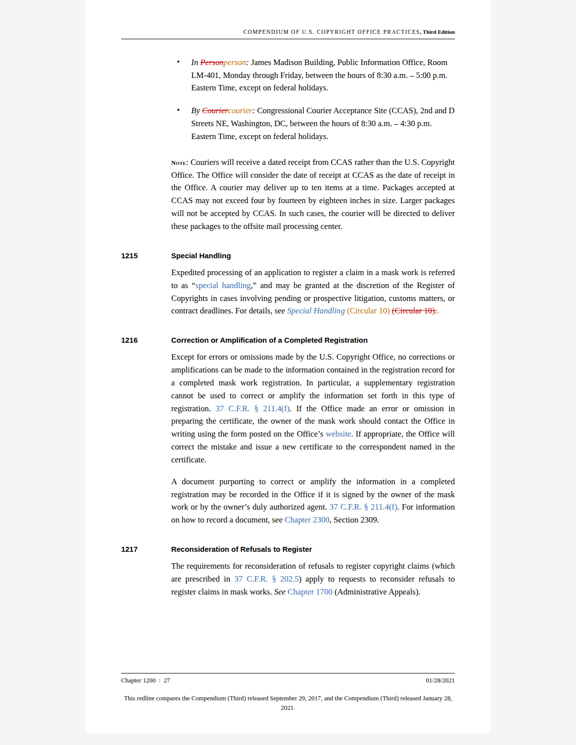COMPENDIUM OF U.S. COPYRIGHT OFFICE PRACTICES, Third Edition
In Person person: James Madison Building, Public Information Office, Room LM-401, Monday through Friday, between the hours of 8:30 a.m. – 5:00 p.m. Eastern Time, except on federal holidays.
By Courier courier: Congressional Courier Acceptance Site (CCAS), 2nd and D Streets NE, Washington, DC, between the hours of 8:30 a.m. – 4:30 p.m. Eastern Time, except on federal holidays.
Note: Couriers will receive a dated receipt from CCAS rather than the U.S. Copyright Office. The Office will consider the date of receipt at CCAS as the date of receipt in the Office. A courier may deliver up to ten items at a time. Packages accepted at CCAS may not exceed four by fourteen by eighteen inches in size. Larger packages will not be accepted by CCAS. In such cases, the courier will be directed to deliver these packages to the offsite mail processing center.
1215 Special Handling
Expedited processing of an application to register a claim in a mask work is referred to as “special handling,” and may be granted at the discretion of the Register of Copyrights in cases involving pending or prospective litigation, customs matters, or contract deadlines. For details, see Special Handling (Circular 10) (Circular 10)..
1216 Correction or Amplification of a Completed Registration
Except for errors or omissions made by the U.S. Copyright Office, no corrections or amplifications can be made to the information contained in the registration record for a completed mask work registration. In particular, a supplementary registration cannot be used to correct or amplify the information set forth in this type of registration. 37 C.F.R. § 211.4(f). If the Office made an error or omission in preparing the certificate, the owner of the mask work should contact the Office in writing using the form posted on the Office’s website. If appropriate, the Office will correct the mistake and issue a new certificate to the correspondent named in the certificate.
A document purporting to correct or amplify the information in a completed registration may be recorded in the Office if it is signed by the owner of the mask work or by the owner’s duly authorized agent. 37 C.F.R. § 211.4(f). For information on how to record a document, see Chapter 2300, Section 2309.
1217 Reconsideration of Refusals to Register
The requirements for reconsideration of refusals to register copyright claims (which are prescribed in 37 C.F.R. § 202.5) apply to requests to reconsider refusals to register claims in mask works. See Chapter 1700 (Administrative Appeals).
Chapter 1200 : 27 01/28/2021
This redline compares the Compendium (Third) released September 29, 2017, and the Compendium (Third) released January 28, 2021.